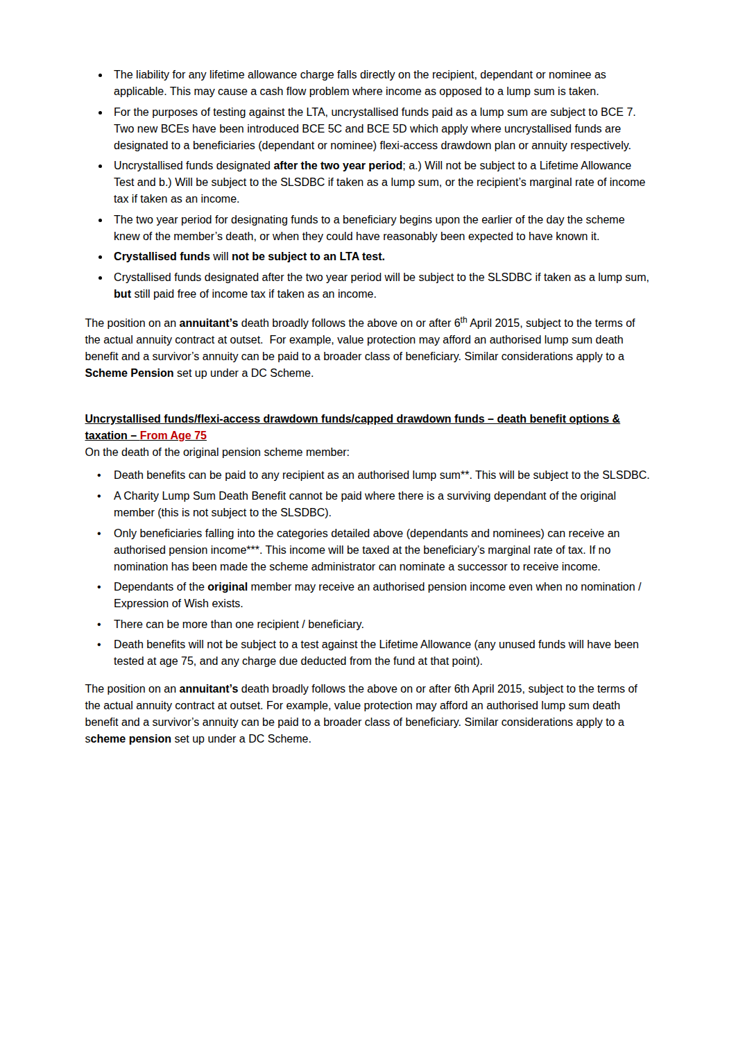The liability for any lifetime allowance charge falls directly on the recipient, dependant or nominee as applicable. This may cause a cash flow problem where income as opposed to a lump sum is taken.
For the purposes of testing against the LTA, uncrystallised funds paid as a lump sum are subject to BCE 7. Two new BCEs have been introduced BCE 5C and BCE 5D which apply where uncrystallised funds are designated to a beneficiaries (dependant or nominee) flexi-access drawdown plan or annuity respectively.
Uncrystallised funds designated after the two year period; a.) Will not be subject to a Lifetime Allowance Test and b.) Will be subject to the SLSDBC if taken as a lump sum, or the recipient’s marginal rate of income tax if taken as an income.
The two year period for designating funds to a beneficiary begins upon the earlier of the day the scheme knew of the member’s death, or when they could have reasonably been expected to have known it.
Crystallised funds will not be subject to an LTA test.
Crystallised funds designated after the two year period will be subject to the SLSDBC if taken as a lump sum, but still paid free of income tax if taken as an income.
The position on an annuitant’s death broadly follows the above on or after 6th April 2015, subject to the terms of the actual annuity contract at outset. For example, value protection may afford an authorised lump sum death benefit and a survivor’s annuity can be paid to a broader class of beneficiary. Similar considerations apply to a Scheme Pension set up under a DC Scheme.
Uncrystallised funds/flexi-access drawdown funds/capped drawdown funds – death benefit options & taxation – From Age 75
On the death of the original pension scheme member:
Death benefits can be paid to any recipient as an authorised lump sum**. This will be subject to the SLSDBC.
A Charity Lump Sum Death Benefit cannot be paid where there is a surviving dependant of the original member (this is not subject to the SLSDBC).
Only beneficiaries falling into the categories detailed above (dependants and nominees) can receive an authorised pension income***. This income will be taxed at the beneficiary’s marginal rate of tax. If no nomination has been made the scheme administrator can nominate a successor to receive income.
Dependants of the original member may receive an authorised pension income even when no nomination / Expression of Wish exists.
There can be more than one recipient / beneficiary.
Death benefits will not be subject to a test against the Lifetime Allowance (any unused funds will have been tested at age 75, and any charge due deducted from the fund at that point).
The position on an annuitant’s death broadly follows the above on or after 6th April 2015, subject to the terms of the actual annuity contract at outset. For example, value protection may afford an authorised lump sum death benefit and a survivor’s annuity can be paid to a broader class of beneficiary. Similar considerations apply to a scheme pension set up under a DC Scheme.